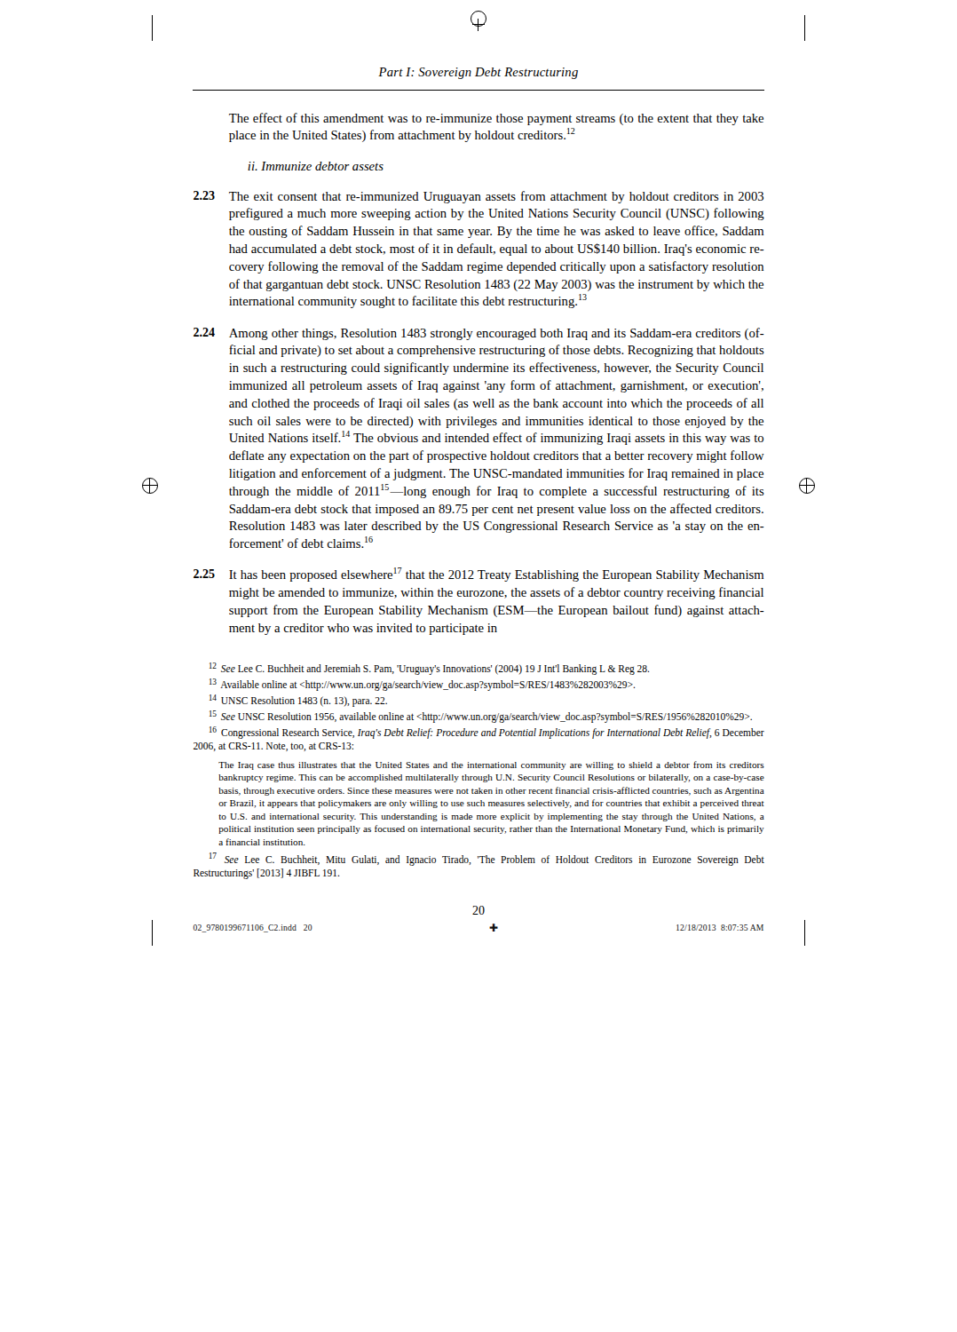Part I: Sovereign Debt Restructuring
The effect of this amendment was to re-immunize those payment streams (to the extent that they take place in the United States) from attachment by holdout creditors.12
ii. Immunize debtor assets
2.23 The exit consent that re-immunized Uruguayan assets from attachment by holdout creditors in 2003 prefigured a much more sweeping action by the United Nations Security Council (UNSC) following the ousting of Saddam Hussein in that same year. By the time he was asked to leave office, Saddam had accumulated a debt stock, most of it in default, equal to about US$140 billion. Iraq's economic recovery following the removal of the Saddam regime depended critically upon a satisfactory resolution of that gargantuan debt stock. UNSC Resolution 1483 (22 May 2003) was the instrument by which the international community sought to facilitate this debt restructuring.13
2.24 Among other things, Resolution 1483 strongly encouraged both Iraq and its Saddam-era creditors (official and private) to set about a comprehensive restructuring of those debts. Recognizing that holdouts in such a restructuring could significantly undermine its effectiveness, however, the Security Council immunized all petroleum assets of Iraq against 'any form of attachment, garnishment, or execution', and clothed the proceeds of Iraqi oil sales (as well as the bank account into which the proceeds of all such oil sales were to be directed) with privileges and immunities identical to those enjoyed by the United Nations itself.14 The obvious and intended effect of immunizing Iraqi assets in this way was to deflate any expectation on the part of prospective holdout creditors that a better recovery might follow litigation and enforcement of a judgment. The UNSC-mandated immunities for Iraq remained in place through the middle of 201115 —long enough for Iraq to complete a successful restructuring of its Saddam-era debt stock that imposed an 89.75 per cent net present value loss on the affected creditors. Resolution 1483 was later described by the US Congressional Research Service as 'a stay on the enforcement' of debt claims.16
2.25 It has been proposed elsewhere17 that the 2012 Treaty Establishing the European Stability Mechanism might be amended to immunize, within the eurozone, the assets of a debtor country receiving financial support from the European Stability Mechanism (ESM—the European bailout fund) against attachment by a creditor who was invited to participate in
12 See Lee C. Buchheit and Jeremiah S. Pam, 'Uruguay's Innovations' (2004) 19 J Int'l Banking L & Reg 28.
13 Available online at <http://www.un.org/ga/search/view_doc.asp?symbol=S/RES/1483%282003%29>.
14 UNSC Resolution 1483 (n. 13), para. 22.
15 See UNSC Resolution 1956, available online at <http://www.un.org/ga/search/view_doc.asp?symbol=S/RES/1956%282010%29>.
16 Congressional Research Service, Iraq's Debt Relief: Procedure and Potential Implications for International Debt Relief, 6 December 2006, at CRS-11. Note, too, at CRS-13:
The Iraq case thus illustrates that the United States and the international community are willing to shield a debtor from its creditors bankruptcy regime. This can be accomplished multilaterally through U.N. Security Council Resolutions or bilaterally, on a case-by-case basis, through executive orders. Since these measures were not taken in other recent financial crisis-afflicted countries, such as Argentina or Brazil, it appears that policymakers are only willing to use such measures selectively, and for countries that exhibit a perceived threat to U.S. and international security. This understanding is made more explicit by implementing the stay through the United Nations, a political institution seen principally as focused on international security, rather than the International Monetary Fund, which is primarily a financial institution.
17 See Lee C. Buchheit, Mitu Gulati, and Ignacio Tirado, 'The Problem of Holdout Creditors in Eurozone Sovereign Debt Restructurings' [2013] 4 JIBFL 191.
20
02_9780199671106_C2.indd 20 ✚ 12/18/2013 8:07:35 AM